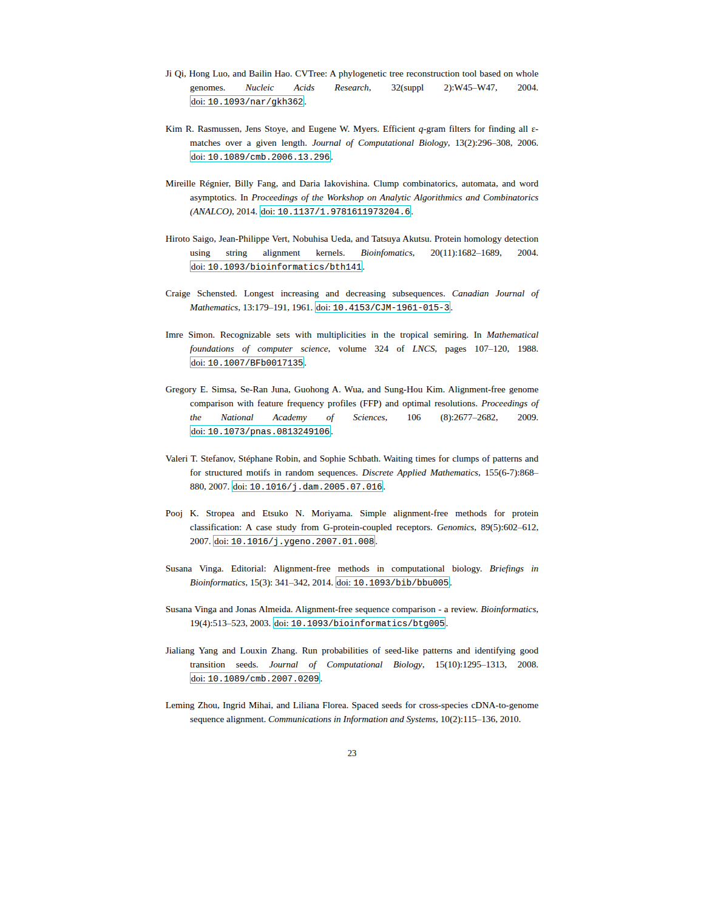Ji Qi, Hong Luo, and Bailin Hao. CVTree: A phylogenetic tree reconstruction tool based on whole genomes. Nucleic Acids Research, 32(suppl 2):W45–W47, 2004. doi: 10.1093/nar/gkh362.
Kim R. Rasmussen, Jens Stoye, and Eugene W. Myers. Efficient q-gram filters for finding all ε-matches over a given length. Journal of Computational Biology, 13(2):296–308, 2006. doi: 10.1089/cmb.2006.13.296.
Mireille Régnier, Billy Fang, and Daria Iakovishina. Clump combinatorics, automata, and word asymptotics. In Proceedings of the Workshop on Analytic Algorithmics and Combinatorics (ANALCO), 2014. doi: 10.1137/1.9781611973204.6.
Hiroto Saigo, Jean-Philippe Vert, Nobuhisa Ueda, and Tatsuya Akutsu. Protein homology detection using string alignment kernels. Bioinfomatics, 20(11):1682–1689, 2004. doi: 10.1093/bioinformatics/bth141.
Craige Schensted. Longest increasing and decreasing subsequences. Canadian Journal of Mathematics, 13:179–191, 1961. doi: 10.4153/CJM-1961-015-3.
Imre Simon. Recognizable sets with multiplicities in the tropical semiring. In Mathematical foundations of computer science, volume 324 of LNCS, pages 107–120, 1988. doi: 10.1007/BFb0017135.
Gregory E. Simsa, Se-Ran Juna, Guohong A. Wua, and Sung-Hou Kim. Alignment-free genome comparison with feature frequency profiles (FFP) and optimal resolutions. Proceedings of the National Academy of Sciences, 106 (8):2677–2682, 2009. doi: 10.1073/pnas.0813249106.
Valeri T. Stefanov, Stéphane Robin, and Sophie Schbath. Waiting times for clumps of patterns and for structured motifs in random sequences. Discrete Applied Mathematics, 155(6-7):868–880, 2007. doi: 10.1016/j.dam.2005.07.016.
Pooj K. Stropea and Etsuko N. Moriyama. Simple alignment-free methods for protein classification: A case study from G-protein-coupled receptors. Genomics, 89(5):602–612, 2007. doi: 10.1016/j.ygeno.2007.01.008.
Susana Vinga. Editorial: Alignment-free methods in computational biology. Briefings in Bioinformatics, 15(3): 341–342, 2014. doi: 10.1093/bib/bbu005.
Susana Vinga and Jonas Almeida. Alignment-free sequence comparison - a review. Bioinformatics, 19(4):513–523, 2003. doi: 10.1093/bioinformatics/btg005.
Jialiang Yang and Louxin Zhang. Run probabilities of seed-like patterns and identifying good transition seeds. Journal of Computational Biology, 15(10):1295–1313, 2008. doi: 10.1089/cmb.2007.0209.
Leming Zhou, Ingrid Mihai, and Liliana Florea. Spaced seeds for cross-species cDNA-to-genome sequence alignment. Communications in Information and Systems, 10(2):115–136, 2010.
23